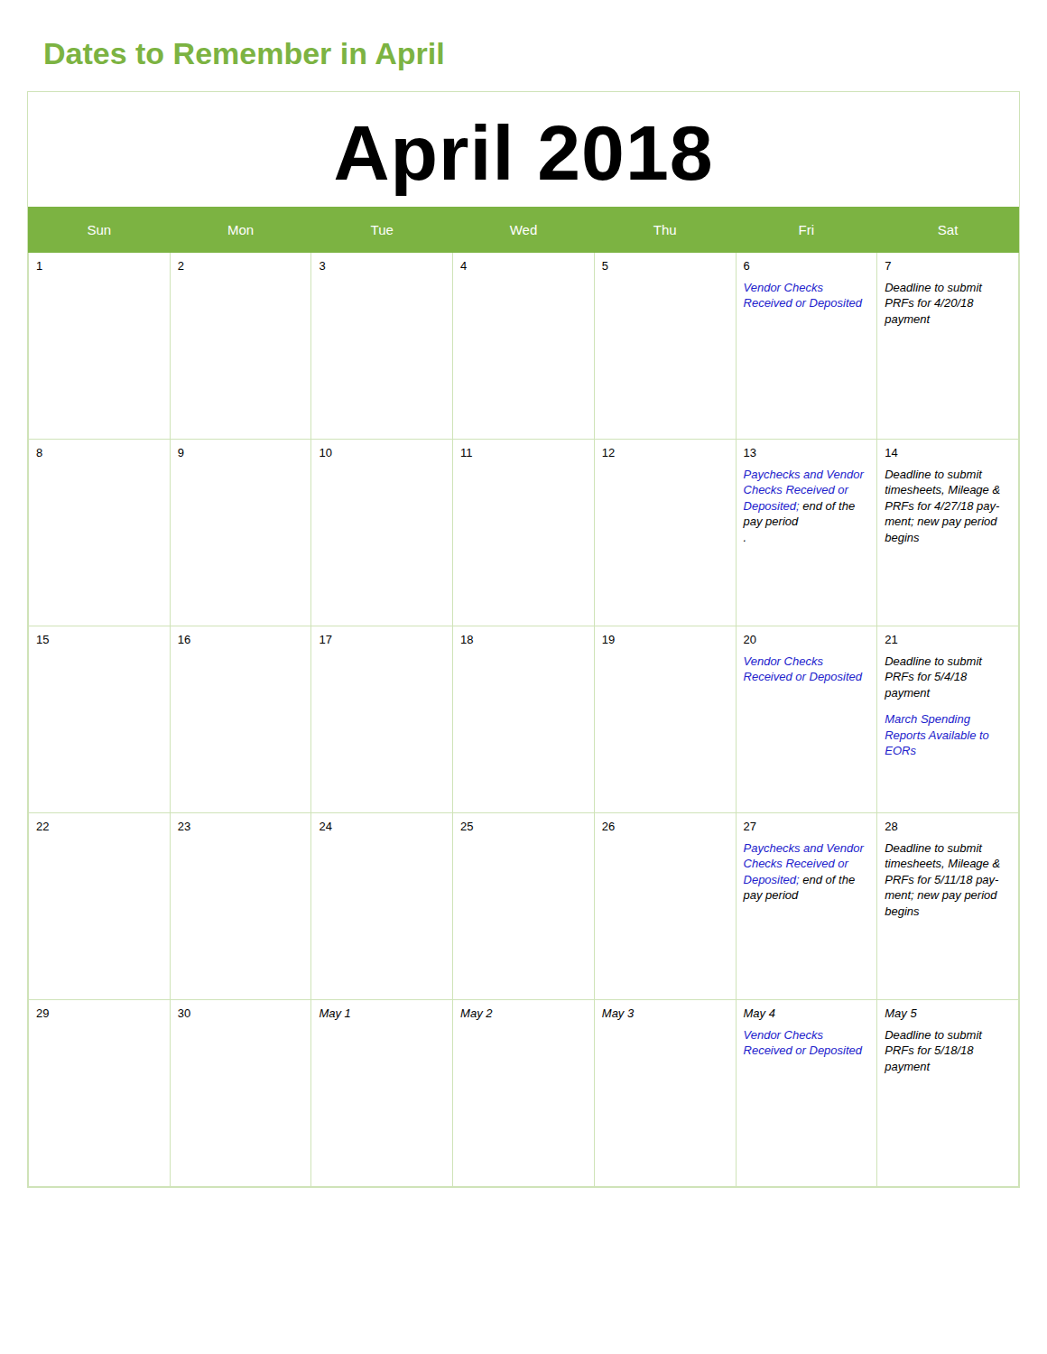Dates to Remember in April
April 2018
| Sun | Mon | Tue | Wed | Thu | Fri | Sat |
| --- | --- | --- | --- | --- | --- | --- |
| 1 | 2 | 3 | 4 | 5 | 6 Vendor Checks Received or Deposited | 7 Deadline to submit PRFs for 4/20/18 payment |
| 8 | 9 | 10 | 11 | 12 | 13 Paychecks and Vendor Checks Received or Deposited; end of the pay period . | 14 Deadline to submit timesheets, Mileage & PRFs for 4/27/18 pay-ment; new pay period begins |
| 15 | 16 | 17 | 18 | 19 | 20 Vendor Checks Received or Deposited | 21 Deadline to submit PRFs for 5/4/18 payment March Spending Reports Available to EORs |
| 22 | 23 | 24 | 25 | 26 | 27 Paychecks and Vendor Checks Received or Deposited; end of the pay period | 28 Deadline to submit timesheets, Mileage & PRFs for 5/11/18 pay-ment; new pay period begins |
| 29 | 30 | May 1 | May 2 | May 3 | May 4 Vendor Checks Received or Deposited | May 5 Deadline to submit PRFs for 5/18/18 payment |